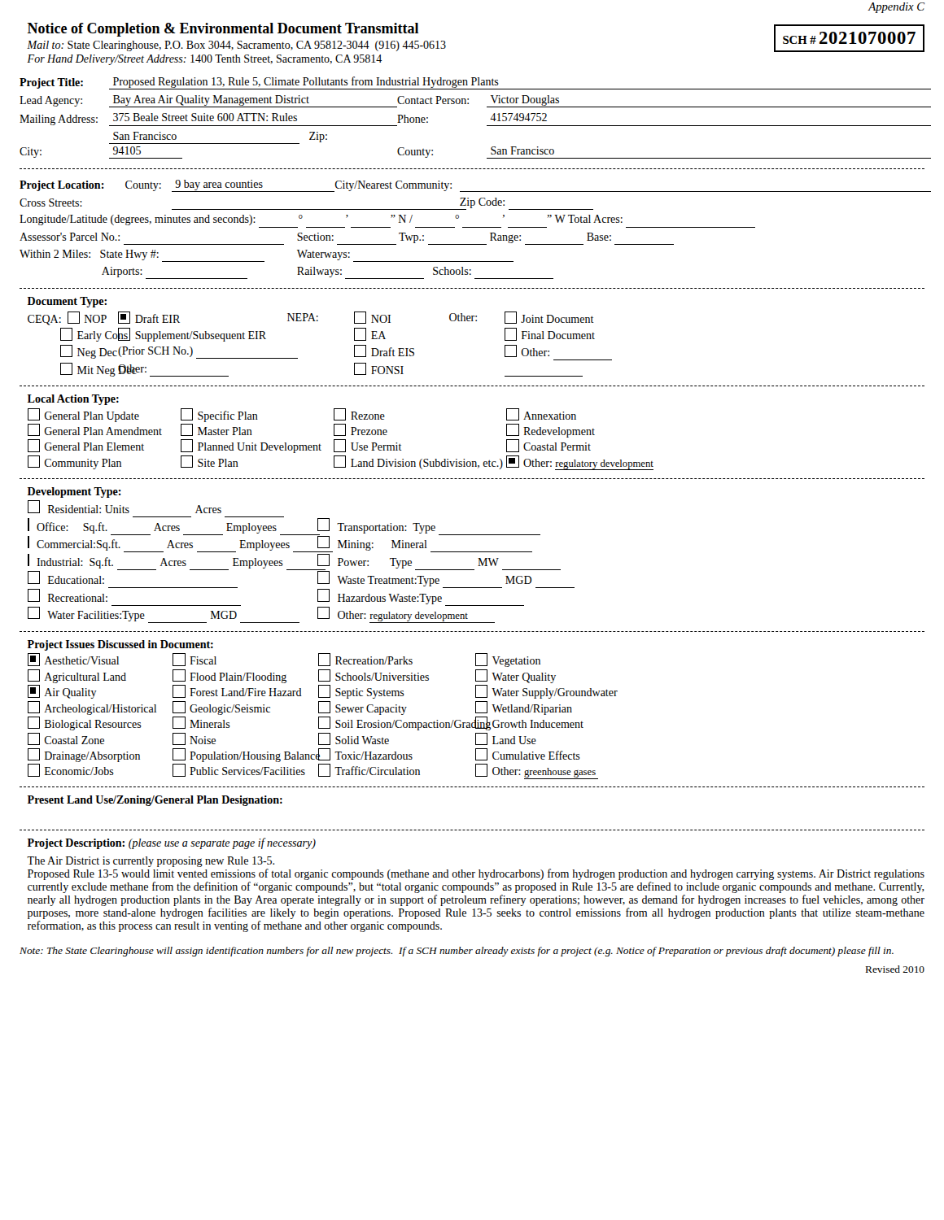Appendix C
Notice of Completion & Environmental Document Transmittal
Mail to: State Clearinghouse, P.O. Box 3044, Sacramento, CA 95812-3044 (916) 445-0613
For Hand Delivery/Street Address: 1400 Tenth Street, Sacramento, CA 95814
SCH # 2021070007
| Project Title: | Proposed Regulation 13, Rule 5, Climate Pollutants from Industrial Hydrogen Plants |
| Lead Agency: | Bay Area Air Quality Management District | Contact Person: | Victor Douglas |
| Mailing Address: | 375 Beale Street Suite 600 ATTN: Rules | Phone: | 4157494752 |
| City: | San Francisco Zip: 94105 | County: | San Francisco |
| Project Location: | County: | 9 bay area counties | City/Nearest Community: | |
| Cross Streets: | | Zip Code: |
| Longitude/Latitude (degrees, minutes and seconds): ° ’ ” N / ° ’ ” W Total Acres: |
| Assessor's Parcel No.: | Section: Twp.: Range: Base: |
| Within 2 Miles: State Hwy #: | Waterways: |
| Airports: | Railways: Schools: |
Document Type:
CEQA: NOP
Draft EIR
NEPA:
NOI
Other:
Joint Document
Early Cons
Supplement/Subsequent EIR
EA
Final Document
Neg Dec
(Prior SCH No.)
Draft EIS
Other:
Mit Neg Dec
Other:
FONSI
Local Action Type:
General Plan Update
Specific Plan
Rezone
Annexation
General Plan Amendment
Master Plan
Prezone
Redevelopment
General Plan Element
Planned Unit Development
Use Permit
Coastal Permit
Community Plan
Site Plan
Land Division (Subdivision, etc.)
Other: regulatory development
Development Type:
Residential: Units Acres
Office: Sq.ft. Acres Employees
Transportation: Type
Commercial:Sq.ft. Acres Employees
Mining: Mineral
Industrial: Sq.ft. Acres Employees
Power: Type MW
Educational:
Waste Treatment:Type MGD
Recreational:
Hazardous Waste:Type
Water Facilities:Type MGD
Other: regulatory development
Project Issues Discussed in Document:
Aesthetic/Visual
Fiscal
Recreation/Parks
Vegetation
Agricultural Land
Flood Plain/Flooding
Schools/Universities
Water Quality
Air Quality
Forest Land/Fire Hazard
Septic Systems
Water Supply/Groundwater
Archeological/Historical
Geologic/Seismic
Sewer Capacity
Wetland/Riparian
Biological Resources
Minerals
Soil Erosion/Compaction/Grading
Growth Inducement
Coastal Zone
Noise
Solid Waste
Land Use
Drainage/Absorption
Population/Housing Balance
Toxic/Hazardous
Cumulative Effects
Economic/Jobs
Public Services/Facilities
Traffic/Circulation
Other: greenhouse gases
Present Land Use/Zoning/General Plan Designation:
Project Description: (please use a separate page if necessary)
The Air District is currently proposing new Rule 13-5.
Proposed Rule 13-5 would limit vented emissions of total organic compounds (methane and other hydrocarbons) from hydrogen production and hydrogen carrying systems. Air District regulations currently exclude methane from the definition of “organic compounds”, but “total organic compounds” as proposed in Rule 13-5 are defined to include organic compounds and methane. Currently, nearly all hydrogen production plants in the Bay Area operate integrally or in support of petroleum refinery operations; however, as demand for hydrogen increases to fuel vehicles, among other purposes, more stand-alone hydrogen facilities are likely to begin operations. Proposed Rule 13-5 seeks to control emissions from all hydrogen production plants that utilize steam-methane reformation, as this process can result in venting of methane and other organic compounds.
Note: The State Clearinghouse will assign identification numbers for all new projects. If a SCH number already exists for a project (e.g. Notice of Preparation or previous draft document) please fill in.
Revised 2010